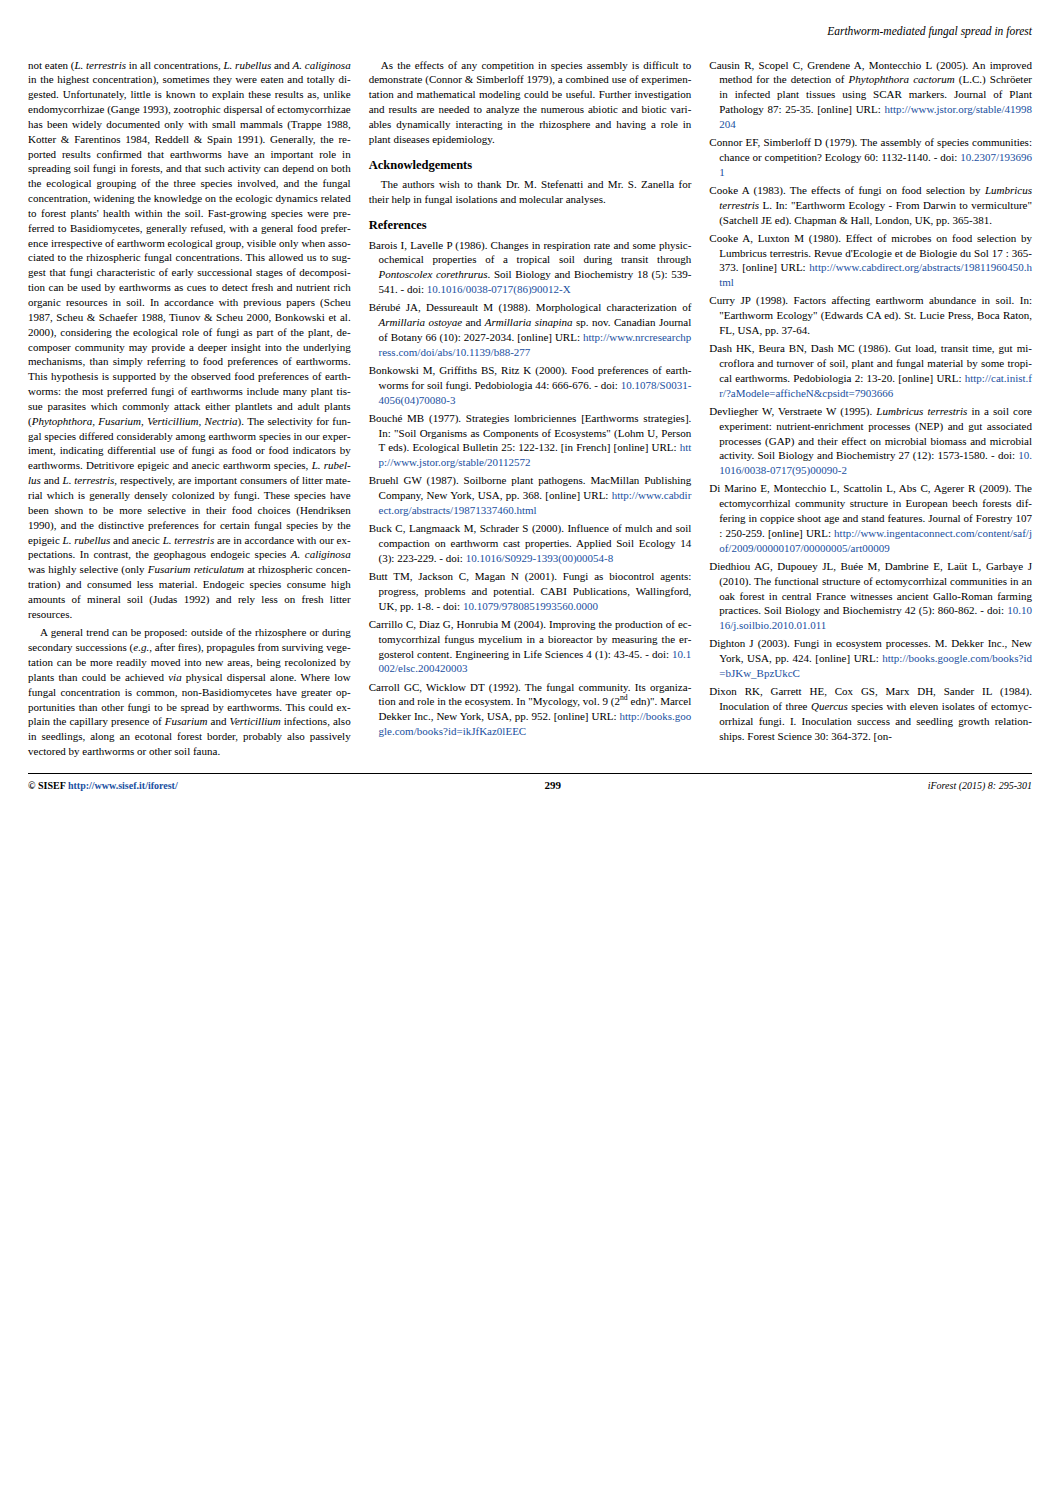Earthworm-mediated fungal spread in forest
not eaten (L. terrestris in all concentrations, L. rubellus and A. caliginosa in the highest concentration), sometimes they were eaten and totally digested. Unfortunately, little is known to explain these results as, unlike endomycorrhizae (Gange 1993), zootrophic dispersal of ectomycorrhizae has been widely documented only with small mammals (Trappe 1988, Kotter & Farentinos 1984, Reddell & Spain 1991). Generally, the reported results confirmed that earthworms have an important role in spreading soil fungi in forests, and that such activity can depend on both the ecological grouping of the three species involved, and the fungal concentration, widening the knowledge on the ecologic dynamics related to forest plants' health within the soil. Fast-growing species were preferred to Basidiomycetes, generally refused, with a general food preference irrespective of earthworm ecological group, visible only when associated to the rhizospheric fungal concentrations. This allowed us to suggest that fungi characteristic of early successional stages of decomposition can be used by earthworms as cues to detect fresh and nutrient rich organic resources in soil. In accordance with previous papers (Scheu 1987, Scheu & Schaefer 1988, Tiunov & Scheu 2000, Bonkowski et al. 2000), considering the ecological role of fungi as part of the plant, decomposer community may provide a deeper insight into the underlying mechanisms, than simply referring to food preferences of earthworms. This hypothesis is supported by the observed food preferences of earthworms: the most preferred fungi of earthworms include many plant tissue parasites which commonly attack either plantlets and adult plants (Phytophthora, Fusarium, Verticillium, Nectria). The selectivity for fungal species differed considerably among earthworm species in our experiment, indicating differential use of fungi as food or food indicators by earthworms. Detritivore epigeic and anecic earthworm species, L. rubellus and L. terrestris, respectively, are important consumers of litter material which is generally densely colonized by fungi. These species have been shown to be more selective in their food choices (Hendriksen 1990), and the distinctive preferences for certain fungal species by the epigeic L. rubellus and anecic L. terrestris are in accordance with our expectations. In contrast, the geophagous endogeic species A. caliginosa was highly selective (only Fusarium reticulatum at rhizospheric concentration) and consumed less material. Endogeic species consume high amounts of mineral soil (Judas 1992) and rely less on fresh litter resources.
A general trend can be proposed: outside of the rhizosphere or during secondary successions (e.g., after fires), propagules from surviving vegetation can be more readily moved into new areas, being recolonized by plants than could be achieved via physical dispersal alone. Where low fungal concentration is common, non-Basidiomycetes have greater opportunities than other fungi to be spread by earthworms. This could explain the capillary presence of Fusarium and Verticillium infections, also in seedlings, along an ecotonal forest border, probably also passively vectored by earthworms or other soil fauna.
As the effects of any competition in species assembly is difficult to demonstrate (Connor & Simberloff 1979), a combined use of experimentation and mathematical modeling could be useful. Further investigation and results are needed to analyze the numerous abiotic and biotic variables dynamically interacting in the rhizosphere and having a role in plant diseases epidemiology.
Acknowledgements
The authors wish to thank Dr. M. Stefenatti and Mr. S. Zanella for their help in fungal isolations and molecular analyses.
References
Barois I, Lavelle P (1986). Changes in respiration rate and some physicochemical properties of a tropical soil during transit through Pontoscolex corethrurus. Soil Biology and Biochemistry 18 (5): 539-541. - doi: 10.1016/0038-0717(86)90012-X
Bérubé JA, Dessureault M (1988). Morphological characterization of Armillaria ostoyae and Armillaria sinapina sp. nov. Canadian Journal of Botany 66 (10): 2027-2034. [online] URL: http://www.nrcresearchpress.com/doi/abs/10.1139/b88-277
Bonkowski M, Griffiths BS, Ritz K (2000). Food preferences of earthworms for soil fungi. Pedobiologia 44: 666-676. - doi: 10.1078/S0031-4056(04)70080-3
Bouché MB (1977). Strategies lombriciennes [Earthworms strategies]. In: "Soil Organisms as Components of Ecosystems" (Lohm U, Person T eds). Ecological Bulletin 25: 122-132. [in French] [online] URL: http://www.jstor.org/stable/20112572
Bruehl GW (1987). Soilborne plant pathogens. MacMillan Publishing Company, New York, USA, pp. 368. [online] URL: http://www.cabdirect.org/abstracts/19871337460.html
Buck C, Langmaack M, Schrader S (2000). Influence of mulch and soil compaction on earthworm cast properties. Applied Soil Ecology 14 (3): 223-229. - doi: 10.1016/S0929-1393(00)00054-8
Butt TM, Jackson C, Magan N (2001). Fungi as biocontrol agents: progress, problems and potential. CABI Publications, Wallingford, UK, pp. 1-8. - doi: 10.1079/9780851993560.0000
Carrillo C, Diaz G, Honrubia M (2004). Improving the production of ectomycorrhizal fungus mycelium in a bioreactor by measuring the ergosterol content. Engineering in Life Sciences 4 (1): 43-45. - doi: 10.1002/elsc.200420003
Carroll GC, Wicklow DT (1992). The fungal community. Its organization and role in the ecosystem. In "Mycology, vol. 9 (2nd edn)". Marcel Dekker Inc., New York, USA, pp. 952. [online] URL: http://books.google.com/books?id=ikJfKaz0lEEC
Causin R, Scopel C, Grendene A, Montecchio L (2005). An improved method for the detection of Phytophthora cactorum (L.C.) Schröeter in infected plant tissues using SCAR markers. Journal of Plant Pathology 87: 25-35. [online] URL: http://www.jstor.org/stable/41998204
Connor EF, Simberloff D (1979). The assembly of species communities: chance or competition? Ecology 60: 1132-1140. - doi: 10.2307/1936961
Cooke A (1983). The effects of fungi on food selection by Lumbricus terrestris L. In: "Earthworm Ecology - From Darwin to vermiculture" (Satchell JE ed). Chapman & Hall, London, UK, pp. 365-381.
Cooke A, Luxton M (1980). Effect of microbes on food selection by Lumbricus terrestris. Revue d'Ecologie et de Biologie du Sol 17 : 365-373. [online] URL: http://www.cabdirect.org/abstracts/19811960450.html
Curry JP (1998). Factors affecting earthworm abundance in soil. In: "Earthworm Ecology" (Edwards CA ed). St. Lucie Press, Boca Raton, FL, USA, pp. 37-64.
Dash HK, Beura BN, Dash MC (1986). Gut load, transit time, gut microflora and turnover of soil, plant and fungal material by some tropical earthworms. Pedobiologia 2: 13-20. [online] URL: http://cat.inist.fr/?aModele=afficheN&cpsidt=7903666
Devliegher W, Verstraete W (1995). Lumbricus terrestris in a soil core experiment: nutrient-enrichment processes (NEP) and gut associated processes (GAP) and their effect on microbial biomass and microbial activity. Soil Biology and Biochemistry 27 (12): 1573-1580. - doi: 10.1016/0038-0717(95)00090-2
Di Marino E, Montecchio L, Scattolin L, Abs C, Agerer R (2009). The ectomycorrhizal community structure in European beech forests differing in coppice shoot age and stand features. Journal of Forestry 107 : 250-259. [online] URL: http://www.ingentaconnect.com/content/saf/jof/2009/00000107/00000005/art00009
Diedhiou AG, Dupouey JL, Buée M, Dambrine E, Laüt L, Garbaye J (2010). The functional structure of ectomycorrhizal communities in an oak forest in central France witnesses ancient Gallo-Roman farming practices. Soil Biology and Biochemistry 42 (5): 860-862. - doi: 10.1016/j.soilbio.2010.01.011
Dighton J (2003). Fungi in ecosystem processes. M. Dekker Inc., New York, USA, pp. 424. [online] URL: http://books.google.com/books?id=bJKw_BpzUkcC
Dixon RK, Garrett HE, Cox GS, Marx DH, Sander IL (1984). Inoculation of three Quercus species with eleven isolates of ectomycorrhizal fungi. I. Inoculation success and seedling growth relationships. Forest Science 30: 364-372. [on-
© SISEF http://www.sisef.it/iforest/
299
iForest (2015) 8: 295-301